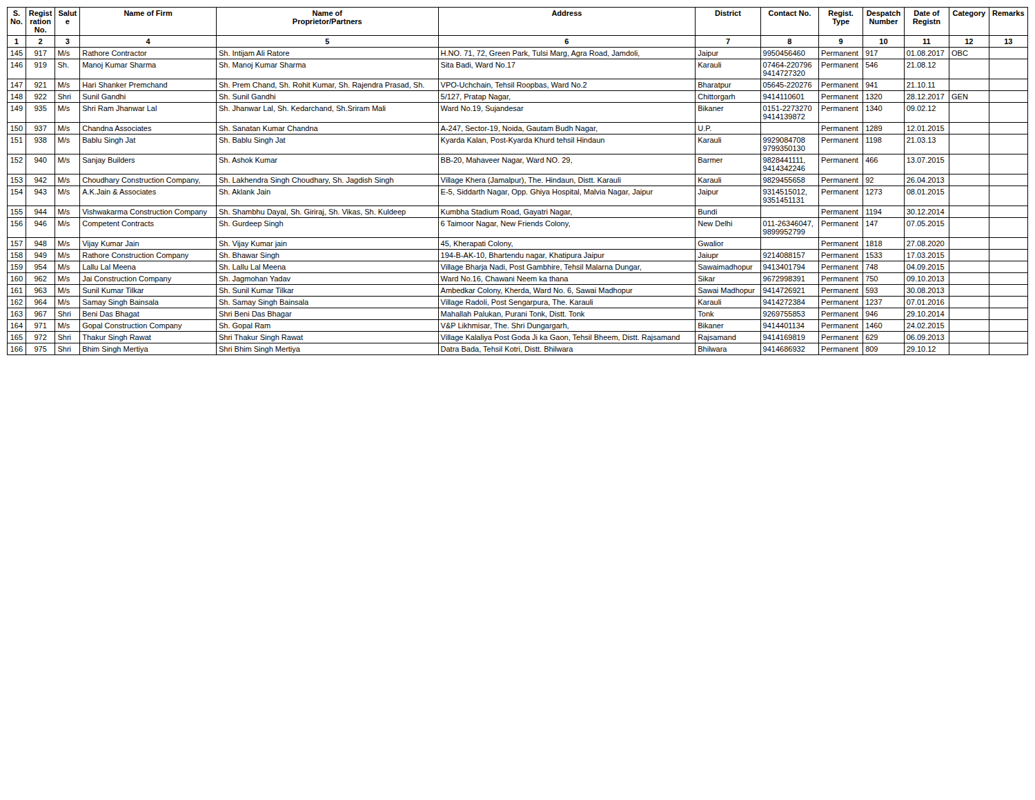| S. No. | Regist ration No. | Salut e | Name of Firm | Name of Proprietor/Partners | Address | District | Contact No. | Regist. Type | Despatch Number | Date of Registn | Category | Remarks |
| --- | --- | --- | --- | --- | --- | --- | --- | --- | --- | --- | --- | --- |
| 1 | 2 | 3 | 4 | 5 | 6 | 7 | 8 | 9 | 10 | 11 | 12 | 13 |
| 145 | 917 | M/s | Rathore Contractor | Sh. Intijam Ali Ratore | H.NO. 71, 72, Green Park, Tulsi Marg, Agra Road, Jamdoli, | Jaipur | 9950456460 | Permanent | 917 | 01.08.2017 | OBC | |
| 146 | 919 | Sh. | Manoj Kumar Sharma | Sh. Manoj Kumar Sharma | Sita Badi, Ward No.17 | Karauli | 07464-220796 9414727320 | Permanent | 546 | 21.08.12 | | |
| 147 | 921 | M/s | Hari Shanker Premchand | Sh. Prem Chand, Sh. Rohit Kumar, Sh. Rajendra Prasad, Sh. | VPO-Uchchain, Tehsil Roopbas, Ward No.2 | Bharatpur | 05645-220276 | Permanent | 941 | 21.10.11 | | |
| 148 | 922 | Shri | Sunil Gandhi | Sh. Sunil Gandhi | 5/127, Pratap Nagar, | Chittorgarh | 9414110601 | Permanent | 1320 | 28.12.2017 | GEN | |
| 149 | 935 | M/s | Shri Ram Jhanwar Lal | Sh. Jhanwar Lal, Sh. Kedarchand, Sh.Sriram Mali | Ward No.19, Sujandesar | Bikaner | 0151-2273270 9414139872 | Permanent | 1340 | 09.02.12 | | |
| 150 | 937 | M/s | Chandna Associates | Sh. Sanatan Kumar Chandna | A-247, Sector-19, Noida, Gautam Budh Nagar, | U.P. | | Permanent | 1289 | 12.01.2015 | | |
| 151 | 938 | M/s | Bablu Singh Jat | Sh. Bablu Singh Jat | Kyarda Kalan, Post-Kyarda Khurd tehsil Hindaun | Karauli | 9929084708 9799350130 | Permanent | 1198 | 21.03.13 | | |
| 152 | 940 | M/s | Sanjay Builders | Sh. Ashok Kumar | BB-20, Mahaveer Nagar, Ward NO. 29, | Barmer | 9828441111, 9414342246 | Permanent | 466 | 13.07.2015 | | |
| 153 | 942 | M/s | Choudhary Construction Company, | Sh. Lakhendra Singh Choudhary, Sh. Jagdish Singh | Village Khera (Jamalpur), The. Hindaun, Distt. Karauli | Karauli | 9829455658 | Permanent | 92 | 26.04.2013 | | |
| 154 | 943 | M/s | A.K.Jain & Associates | Sh. Aklank Jain | E-5, Siddarth Nagar, Opp. Ghiya Hospital, Malvia Nagar, Jaipur | Jaipur | 9314515012, 9351451131 | Permanent | 1273 | 08.01.2015 | | |
| 155 | 944 | M/s | Vishwakarma Construction Company | Sh. Shambhu Dayal, Sh. Giriraj, Sh. Vikas, Sh. Kuldeep | Kumbha Stadium Road, Gayatri Nagar, | Bundi | | Permanent | 1194 | 30.12.2014 | | |
| 156 | 946 | M/s | Competent Contracts | Sh. Gurdeep Singh | 6 Taimoor Nagar, New Friends Colony, | New Delhi | 011-26346047, 9899952799 | Permanent | 147 | 07.05.2015 | | |
| 157 | 948 | M/s | Vijay Kumar Jain | Sh. Vijay Kumar jain | 45, Kherapati Colony, | Gwalior | | Permanent | 1818 | 27.08.2020 | | |
| 158 | 949 | M/s | Rathore Construction Company | Sh. Bhawar Singh | 194-B-AK-10, Bhartendu nagar, Khatipura Jaipur | Jaiupr | 9214088157 | Permanent | 1533 | 17.03.2015 | | |
| 159 | 954 | M/s | Lallu Lal Meena | Sh. Lallu Lal Meena | Village Bharja Nadi, Post Gambhire, Tehsil Malarna Dungar, | Sawaimadhopur | 9413401794 | Permanent | 748 | 04.09.2015 | | |
| 160 | 962 | M/s | Jai Construction Company | Sh. Jagmohan Yadav | Ward No.16, Chawani Neem ka thana | Sikar | 9672998391 | Permanent | 750 | 09.10.2013 | | |
| 161 | 963 | M/s | Sunil Kumar Tilkar | Sh. Sunil Kumar Tilkar | Ambedkar Colony, Kherda, Ward No. 6, Sawai Madhopur | Sawai Madhopur | 9414726921 | Permanent | 593 | 30.08.2013 | | |
| 162 | 964 | M/s | Samay Singh Bainsala | Sh. Samay Singh Bainsala | Village Radoli, Post Sengarpura, The. Karauli | Karauli | 9414272384 | Permanent | 1237 | 07.01.2016 | | |
| 163 | 967 | Shri | Beni Das Bhagat | Shri Beni Das Bhagar | Mahallah Palukan, Purani Tonk, Distt. Tonk | Tonk | 9269755853 | Permanent | 946 | 29.10.2014 | | |
| 164 | 971 | M/s | Gopal Construction Company | Sh. Gopal Ram | V&P Likhmisar, The. Shri Dungargarh, | Bikaner | 9414401134 | Permanent | 1460 | 24.02.2015 | | |
| 165 | 972 | Shri | Thakur Singh Rawat | Shri Thakur Singh Rawat | Village Kalaliya Post Goda Ji ka Gaon, Tehsil Bheem, Distt. Rajsamand | Rajsamand | 9414169819 | Permanent | 629 | 06.09.2013 | | |
| 166 | 975 | Shri | Bhim Singh Mertiya | Shri Bhim Singh Mertiya | Datra Bada, Tehsil Kotri, Distt. Bhilwara | Bhilwara | 9414686932 | Permanent | 809 | 29.10.12 | | |